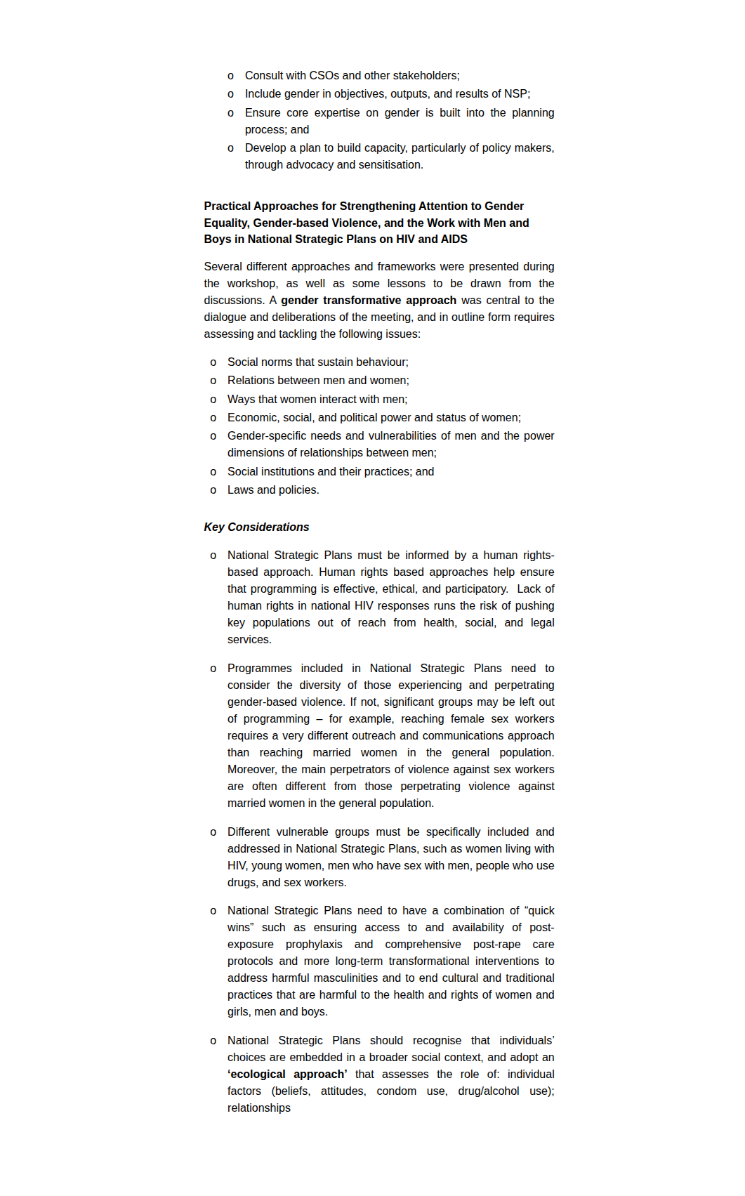Consult with CSOs and other stakeholders;
Include gender in objectives, outputs, and results of NSP;
Ensure core expertise on gender is built into the planning process; and
Develop a plan to build capacity, particularly of policy makers, through advocacy and sensitisation.
Practical Approaches for Strengthening Attention to Gender Equality, Gender-based Violence, and the Work with Men and Boys in National Strategic Plans on HIV and AIDS
Several different approaches and frameworks were presented during the workshop, as well as some lessons to be drawn from the discussions. A gender transformative approach was central to the dialogue and deliberations of the meeting, and in outline form requires assessing and tackling the following issues:
Social norms that sustain behaviour;
Relations between men and women;
Ways that women interact with men;
Economic, social, and political power and status of women;
Gender-specific needs and vulnerabilities of men and the power dimensions of relationships between men;
Social institutions and their practices; and
Laws and policies.
Key Considerations
National Strategic Plans must be informed by a human rights-based approach. Human rights based approaches help ensure that programming is effective, ethical, and participatory. Lack of human rights in national HIV responses runs the risk of pushing key populations out of reach from health, social, and legal services.
Programmes included in National Strategic Plans need to consider the diversity of those experiencing and perpetrating gender-based violence. If not, significant groups may be left out of programming – for example, reaching female sex workers requires a very different outreach and communications approach than reaching married women in the general population. Moreover, the main perpetrators of violence against sex workers are often different from those perpetrating violence against married women in the general population.
Different vulnerable groups must be specifically included and addressed in National Strategic Plans, such as women living with HIV, young women, men who have sex with men, people who use drugs, and sex workers.
National Strategic Plans need to have a combination of “quick wins” such as ensuring access to and availability of post-exposure prophylaxis and comprehensive post-rape care protocols and more long-term transformational interventions to address harmful masculinities and to end cultural and traditional practices that are harmful to the health and rights of women and girls, men and boys.
National Strategic Plans should recognise that individuals’ choices are embedded in a broader social context, and adopt an ‘ecological approach’ that assesses the role of: individual factors (beliefs, attitudes, condom use, drug/alcohol use); relationships